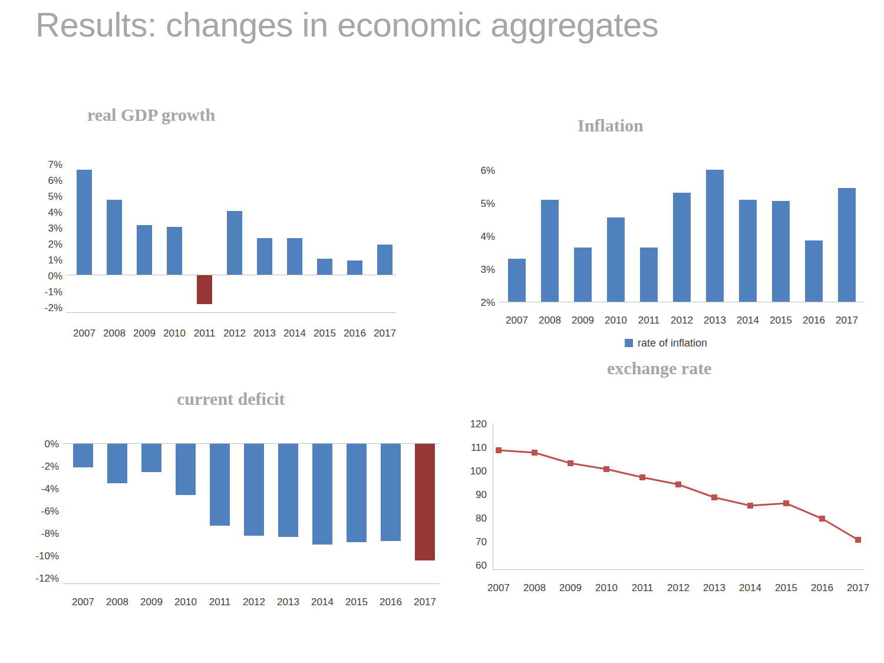Results: changes in economic aggregates
real GDP growth
7%
6%
5%
4%
3%
2%
1%
0%
-1%
-2%
2007
2008
2009
2010
2011
2012
2013
2014
2015
2016
2017
Inflation
6%
5%
4%
3%
2%
2007
2008
2009
2010
2011
2012
2013
2014
2015
2016
2017
rate of inflation
current deficit
0%
-2%
-4%
-6%
-8%
-10%
-12%
2007
2008
2009
2010
2011
2012
2013
2014
2015
2016
2017
exchange rate
120
110
100
90
80
70
60
2007:108.5 -> y=64 ; 2008:107.5 -> 68 ; 2009:103 -> 86 ; 2010:100.5 -> 96 ; 2011:97 -> 110 ; 2012:94 -> 122 ; 2013:88.5 -> 144 ; 2014:85 -> 158 ; 2015:86 -> 154 ; 2016:79.5 -> 180 ; 2017:70.5 -> 216
2007
2008
2009
2010
2011
2012
2013
2014
2015
2016
2017